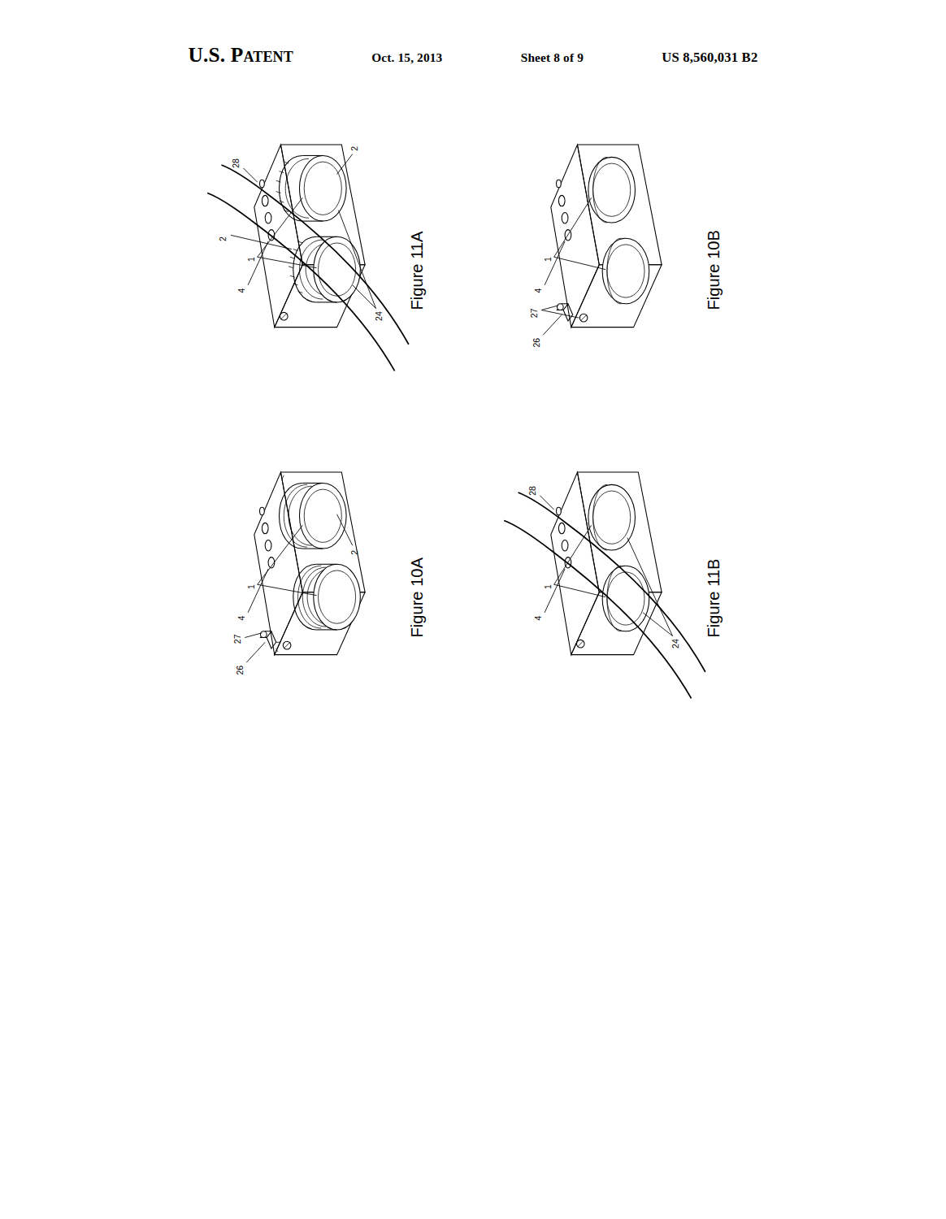U.S. Patent
Oct. 15, 2013
Sheet 8 of 9
US 8,560,031 B2
Figure 10A 26 27 4 1 2 Figure 10A
Figure 10B 26 27 4 1 Figure 10B
Figure 11A 2 28 4 1 24 2 Figure 11A
Figure 11B 28 4 1 24 Figure 11B